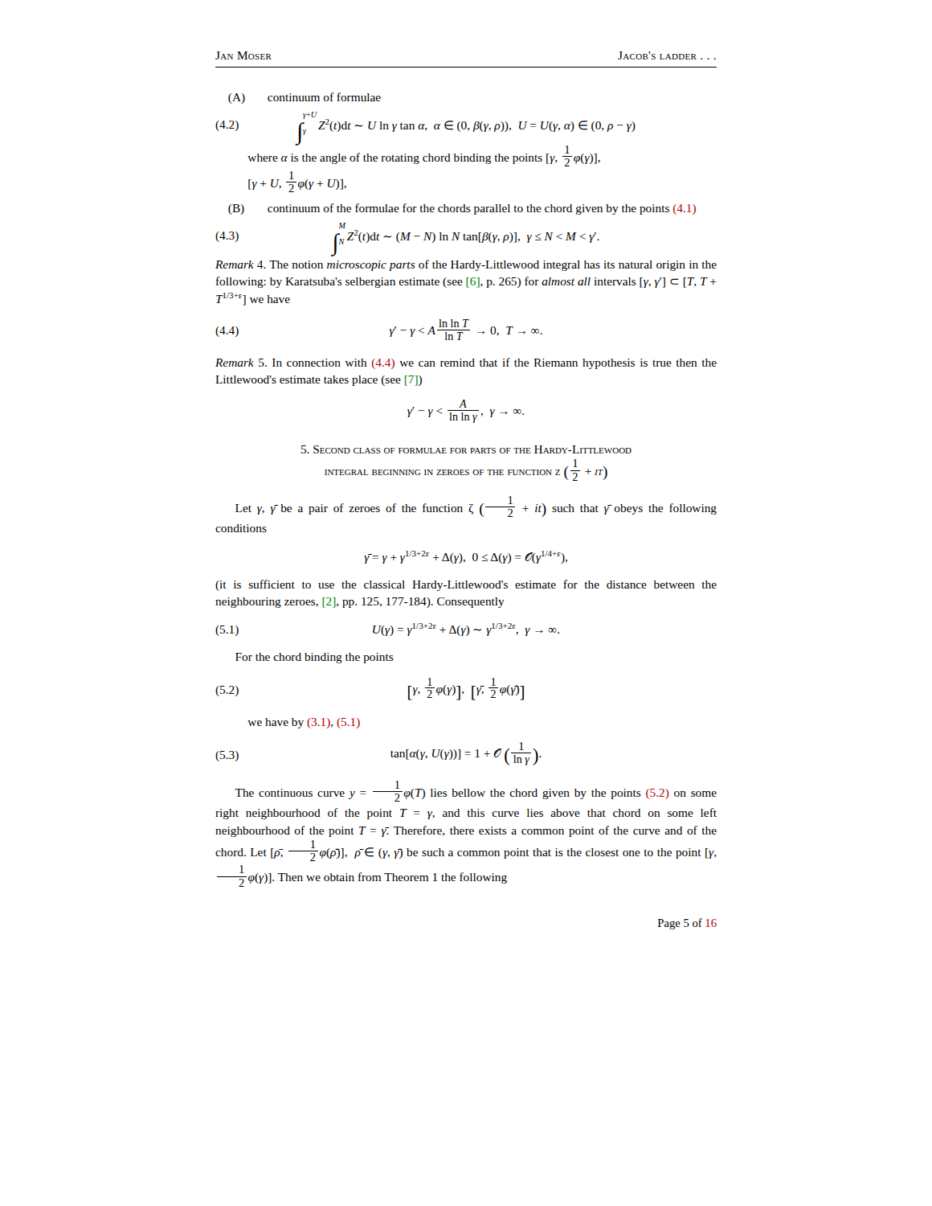Jan Moser
Jacob's ladder . . .
(A) continuum of formulae
(4.2)
∫γ+U γ Z2(t)dt ∼ U ln γ tan α, α ∈ (0, β(γ, ρ)), U = U(γ, α) ∈ (0, ρ − γ)
where α is the angle of the rotating chord binding the points [γ, 12 φ(γ)],
[γ + U, 12 φ(γ + U)],
(B) continuum of the formulae for the chords parallel to the chord given by the points (4.1)
(4.3)
∫MN Z2(t)dt ∼ (M − N) ln N tan[β(γ, ρ)], γ ≤ N < M < γ′.
Remark 4. The notion microscopic parts of the Hardy-Littlewood integral has its natural origin in the following: by Karatsuba's selbergian estimate (see [6], p. 265) for almost all intervals [γ, γ′] ⊂ [T, T + T1/3+ε] we have
(4.4)
γ′ − γ < Aln ln T ln T → 0, T → ∞.
Remark 5. In connection with (4.4) we can remind that if the Riemann hypothesis is true then the Littlewood's estimate takes place (see [7])
γ′ − γ < Aln ln γ, γ → ∞.
5. Second class of formulae for parts of the Hardy-Littlewood
integral beginning in zeroes of the function ζ (12 + it)
Let γ, γ̄ be a pair of zeroes of the function ζ (12 + it) such that γ̄ obeys the following conditions
γ̄ = γ + γ1/3+2ε + Δ(γ), 0 ≤ Δ(γ) = 𝒪(γ1/4+ε),
(it is sufficient to use the classical Hardy-Littlewood's estimate for the distance between the neighbouring zeroes, [2], pp. 125, 177-184). Consequently
(5.1)
U(γ) = γ1/3+2ε + Δ(γ) ∼ γ1/3+2ε, γ → ∞.
For the chord binding the points
(5.2)
[γ, 12 φ(γ)], [γ̄, 12 φ(γ̄)]
we have by (3.1), (5.1)
(5.3)
tan[α(γ, U(γ))] = 1 + 𝒪 (1 ln γ).
The continuous curve y = 12 φ(T) lies bellow the chord given by the points (5.2) on some right neighbourhood of the point T = γ, and this curve lies above that chord on some left neighbourhood of the point T = γ̄. Therefore, there exists a common point of the curve and of the chord. Let [ρ̄, 12 φ(ρ̄)], ρ̄ ∈ (γ, γ̄) be such a common point that is the closest one to the point [γ, 12 φ(γ)]. Then we obtain from Theorem 1 the following
Page 5 of 16